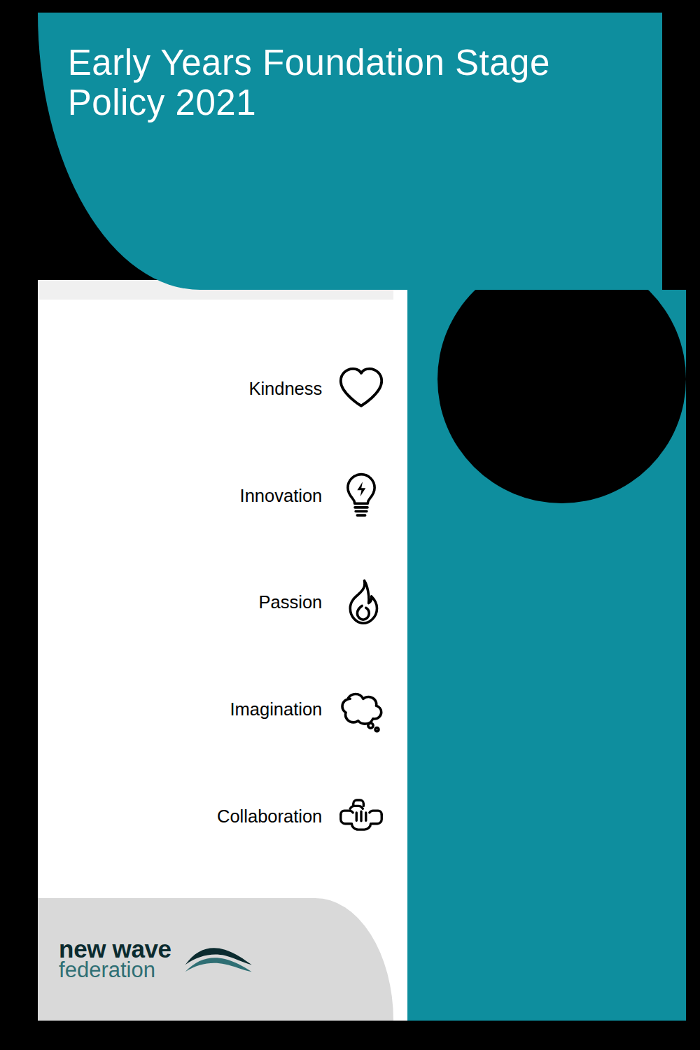Early Years Foundation Stage Policy 2021
Kindness
Innovation
Passion
Imagination
Collaboration
new wave federation